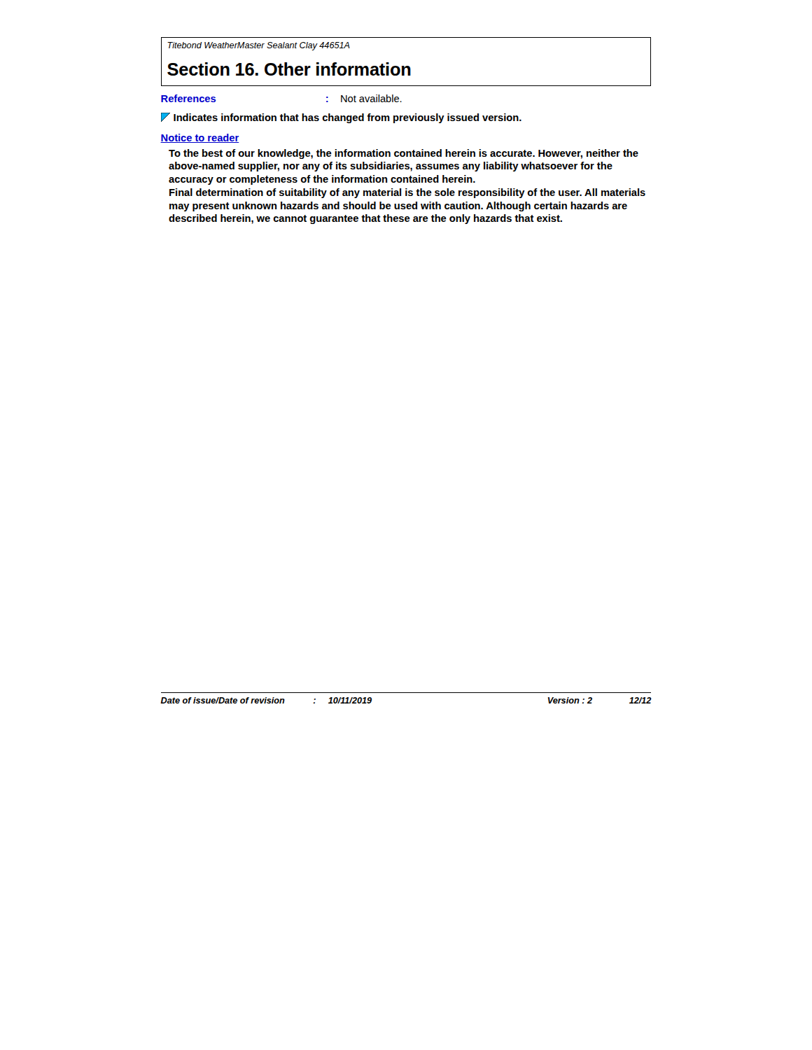Titebond WeatherMaster Sealant Clay 44651A
Section 16. Other information
References
:
Not available.
Indicates information that has changed from previously issued version.
Notice to reader
To the best of our knowledge, the information contained herein is accurate. However, neither the above-named supplier, nor any of its subsidiaries, assumes any liability whatsoever for the accuracy or completeness of the information contained herein.
Final determination of suitability of any material is the sole responsibility of the user. All materials may present unknown hazards and should be used with caution. Although certain hazards are described herein, we cannot guarantee that these are the only hazards that exist.
Date of issue/Date of revision : 10/11/2019 Version : 2 12/12